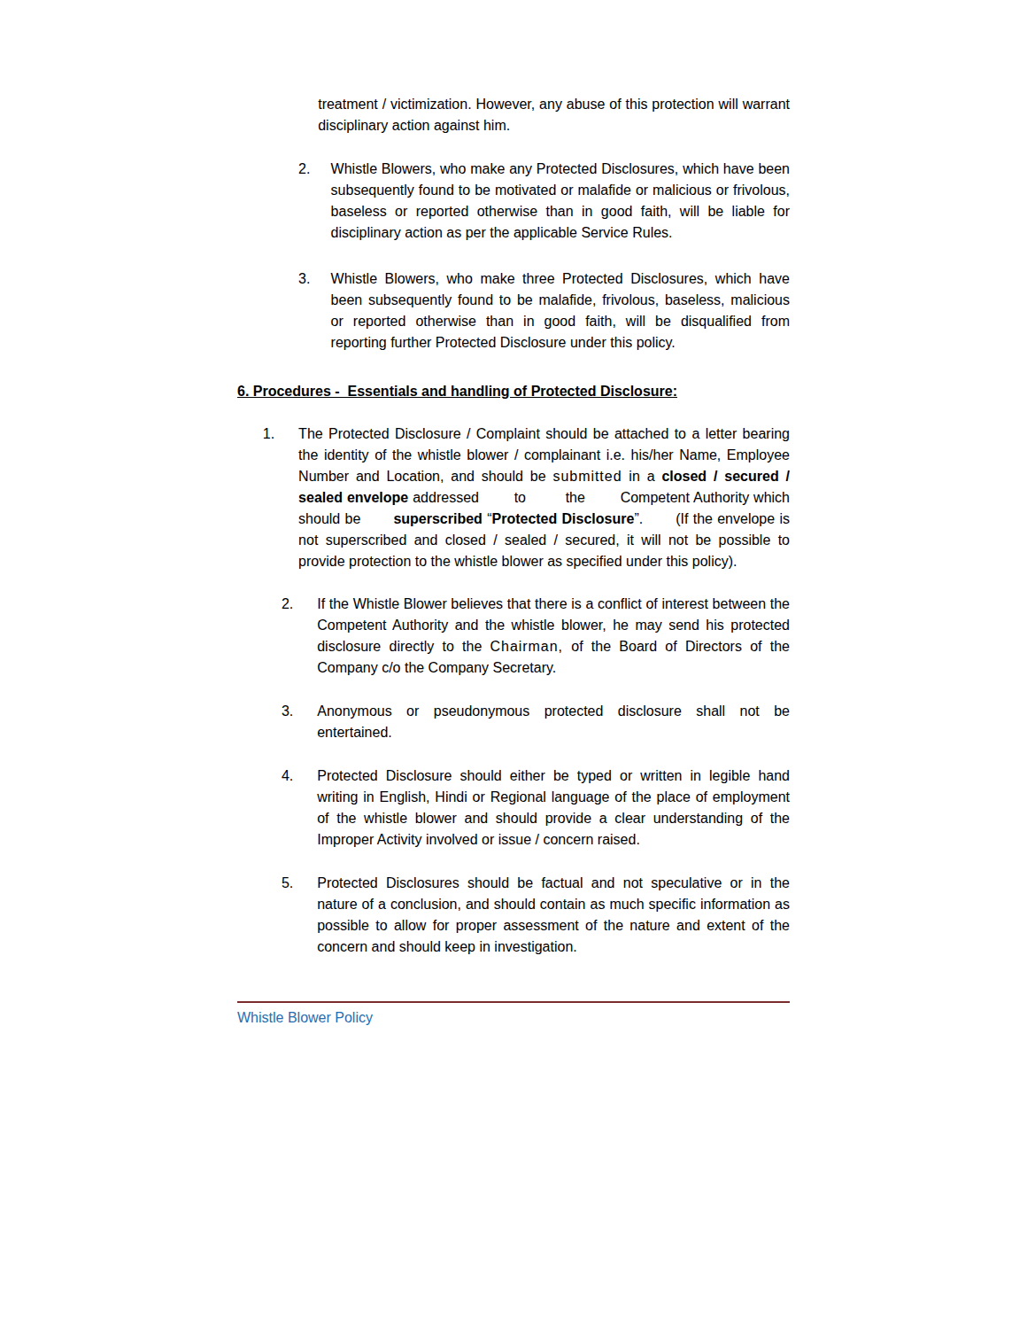treatment / victimization. However, any abuse of this protection will warrant disciplinary action against him.
2. Whistle Blowers, who make any Protected Disclosures, which have been subsequently found to be motivated or malafide or malicious or frivolous, baseless or reported otherwise than in good faith, will be liable for disciplinary action as per the applicable Service Rules.
3. Whistle Blowers, who make three Protected Disclosures, which have been subsequently found to be malafide, frivolous, baseless, malicious or reported otherwise than in good faith, will be disqualified from reporting further Protected Disclosure under this policy.
6. Procedures - Essentials and handling of Protected Disclosure:
1. The Protected Disclosure / Complaint should be attached to a letter bearing the identity of the whistle blower / complainant i.e. his/her Name, Employee Number and Location, and should be submitted in a closed / secured / sealed envelope addressed to the Competent Authority which should be superscribed “Protected Disclosure”. (If the envelope is not superscribed and closed / sealed / secured, it will not be possible to provide protection to the whistle blower as specified under this policy).
2. If the Whistle Blower believes that there is a conflict of interest between the Competent Authority and the whistle blower, he may send his protected disclosure directly to the Chairman, of the Board of Directors of the Company c/o the Company Secretary.
3. Anonymous or pseudonymous protected disclosure shall not be entertained.
4. Protected Disclosure should either be typed or written in legible hand writing in English, Hindi or Regional language of the place of employment of the whistle blower and should provide a clear understanding of the Improper Activity involved or issue / concern raised.
5. Protected Disclosures should be factual and not speculative or in the nature of a conclusion, and should contain as much specific information as possible to allow for proper assessment of the nature and extent of the concern and should keep in investigation.
Whistle Blower Policy